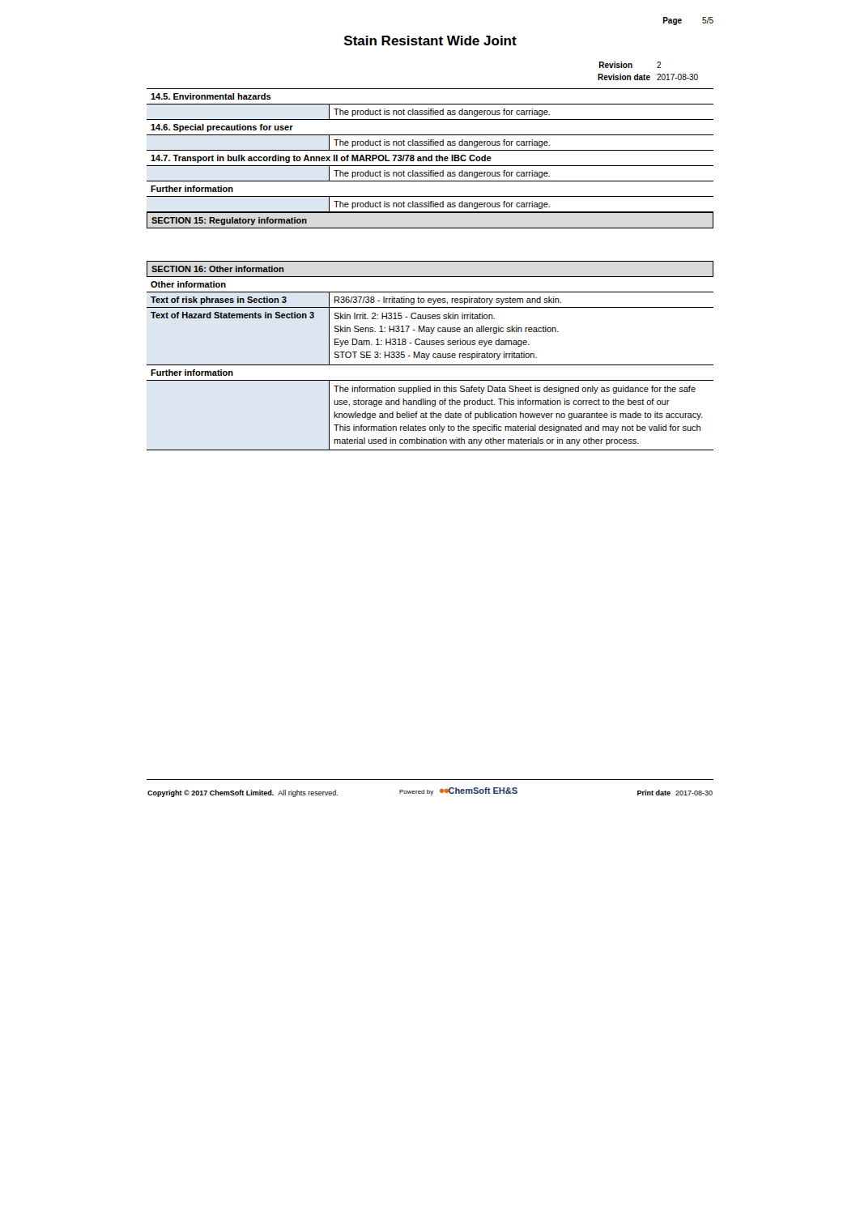Page5/5
Stain Resistant Wide Joint
Revision 2
Revision date 2017-08-30
| 14.5. Environmental hazards |
| | The product is not classified as dangerous for carriage. |
| 14.6. Special precautions for user |
| | The product is not classified as dangerous for carriage. |
| 14.7. Transport in bulk according to Annex II of MARPOL 73/78 and the IBC Code |
| | The product is not classified as dangerous for carriage. |
| Further information |
| | The product is not classified as dangerous for carriage. |
SECTION 15: Regulatory information
SECTION 16: Other information
| Other information |
| Text of risk phrases in Section 3 | R36/37/38 - Irritating to eyes, respiratory system and skin. |
| Text of Hazard Statements in Section 3 | Skin Irrit. 2: H315 - Causes skin irritation. Skin Sens. 1: H317 - May cause an allergic skin reaction. Eye Dam. 1: H318 - Causes serious eye damage. STOT SE 3: H335 - May cause respiratory irritation. |
| Further information |
| | The information supplied in this Safety Data Sheet is designed only as guidance for the safe use, storage and handling of the product. This information is correct to the best of our knowledge and belief at the date of publication however no guarantee is made to its accuracy. This information relates only to the specific material designated and may not be valid for such material used in combination with any other materials or in any other process. |
| Copyright © 2017 ChemSoft Limited. All rights reserved. | Powered by ●● ChemSoft EH&S | Print date 2017-08-30 |